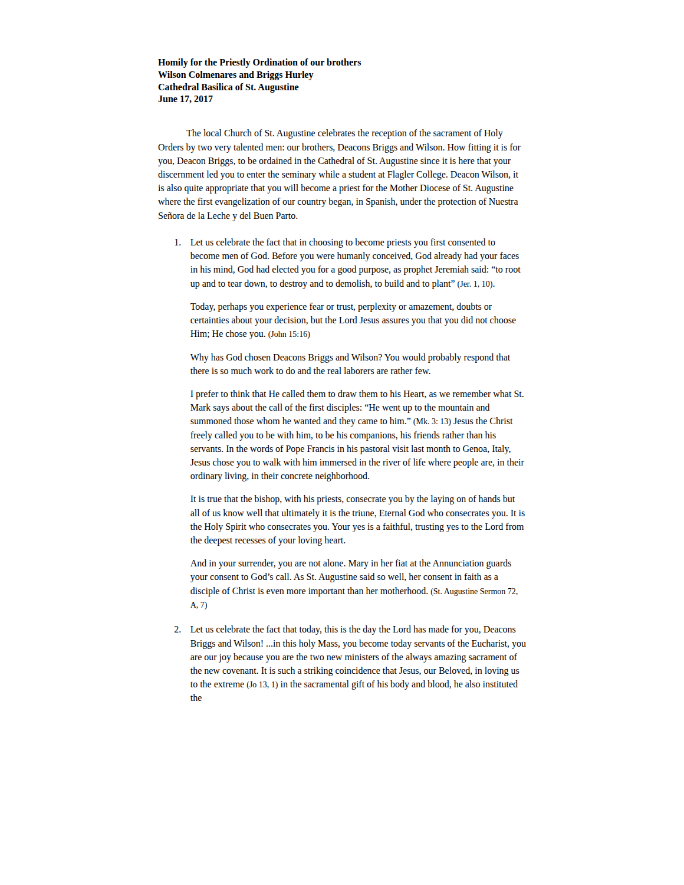Homily for the Priestly Ordination of our brothers
Wilson Colmenares and Briggs Hurley
Cathedral Basilica of St. Augustine
June 17, 2017
The local Church of St. Augustine celebrates the reception of the sacrament of Holy Orders by two very talented men: our brothers, Deacons Briggs and Wilson. How fitting it is for you, Deacon Briggs, to be ordained in the Cathedral of St. Augustine since it is here that your discernment led you to enter the seminary while a student at Flagler College. Deacon Wilson, it is also quite appropriate that you will become a priest for the Mother Diocese of St. Augustine where the first evangelization of our country began, in Spanish, under the protection of Nuestra Señora de la Leche y del Buen Parto.
Let us celebrate the fact that in choosing to become priests you first consented to become men of God. Before you were humanly conceived, God already had your faces in his mind, God had elected you for a good purpose, as prophet Jeremiah said: “to root up and to tear down, to destroy and to demolish, to build and to plant” (Jer. 1, 10).
Today, perhaps you experience fear or trust, perplexity or amazement, doubts or certainties about your decision, but the Lord Jesus assures you that you did not choose Him; He chose you. (John 15:16)
Why has God chosen Deacons Briggs and Wilson? You would probably respond that there is so much work to do and the real laborers are rather few.
I prefer to think that He called them to draw them to his Heart, as we remember what St. Mark says about the call of the first disciples: “He went up to the mountain and summoned those whom he wanted and they came to him.” (Mk. 3: 13) Jesus the Christ freely called you to be with him, to be his companions, his friends rather than his servants. In the words of Pope Francis in his pastoral visit last month to Genoa, Italy, Jesus chose you to walk with him immersed in the river of life where people are, in their ordinary living, in their concrete neighborhood.
It is true that the bishop, with his priests, consecrate you by the laying on of hands but all of us know well that ultimately it is the triune, Eternal God who consecrates you. It is the Holy Spirit who consecrates you. Your yes is a faithful, trusting yes to the Lord from the deepest recesses of your loving heart.
And in your surrender, you are not alone. Mary in her fiat at the Annunciation guards your consent to God’s call. As St. Augustine said so well, her consent in faith as a disciple of Christ is even more important than her motherhood. (St. Augustine Sermon 72, A, 7)
Let us celebrate the fact that today, this is the day the Lord has made for you, Deacons Briggs and Wilson! ...in this holy Mass, you become today servants of the Eucharist, you are our joy because you are the two new ministers of the always amazing sacrament of the new covenant. It is such a striking coincidence that Jesus, our Beloved, in loving us to the extreme (Jo 13, 1) in the sacramental gift of his body and blood, he also instituted the